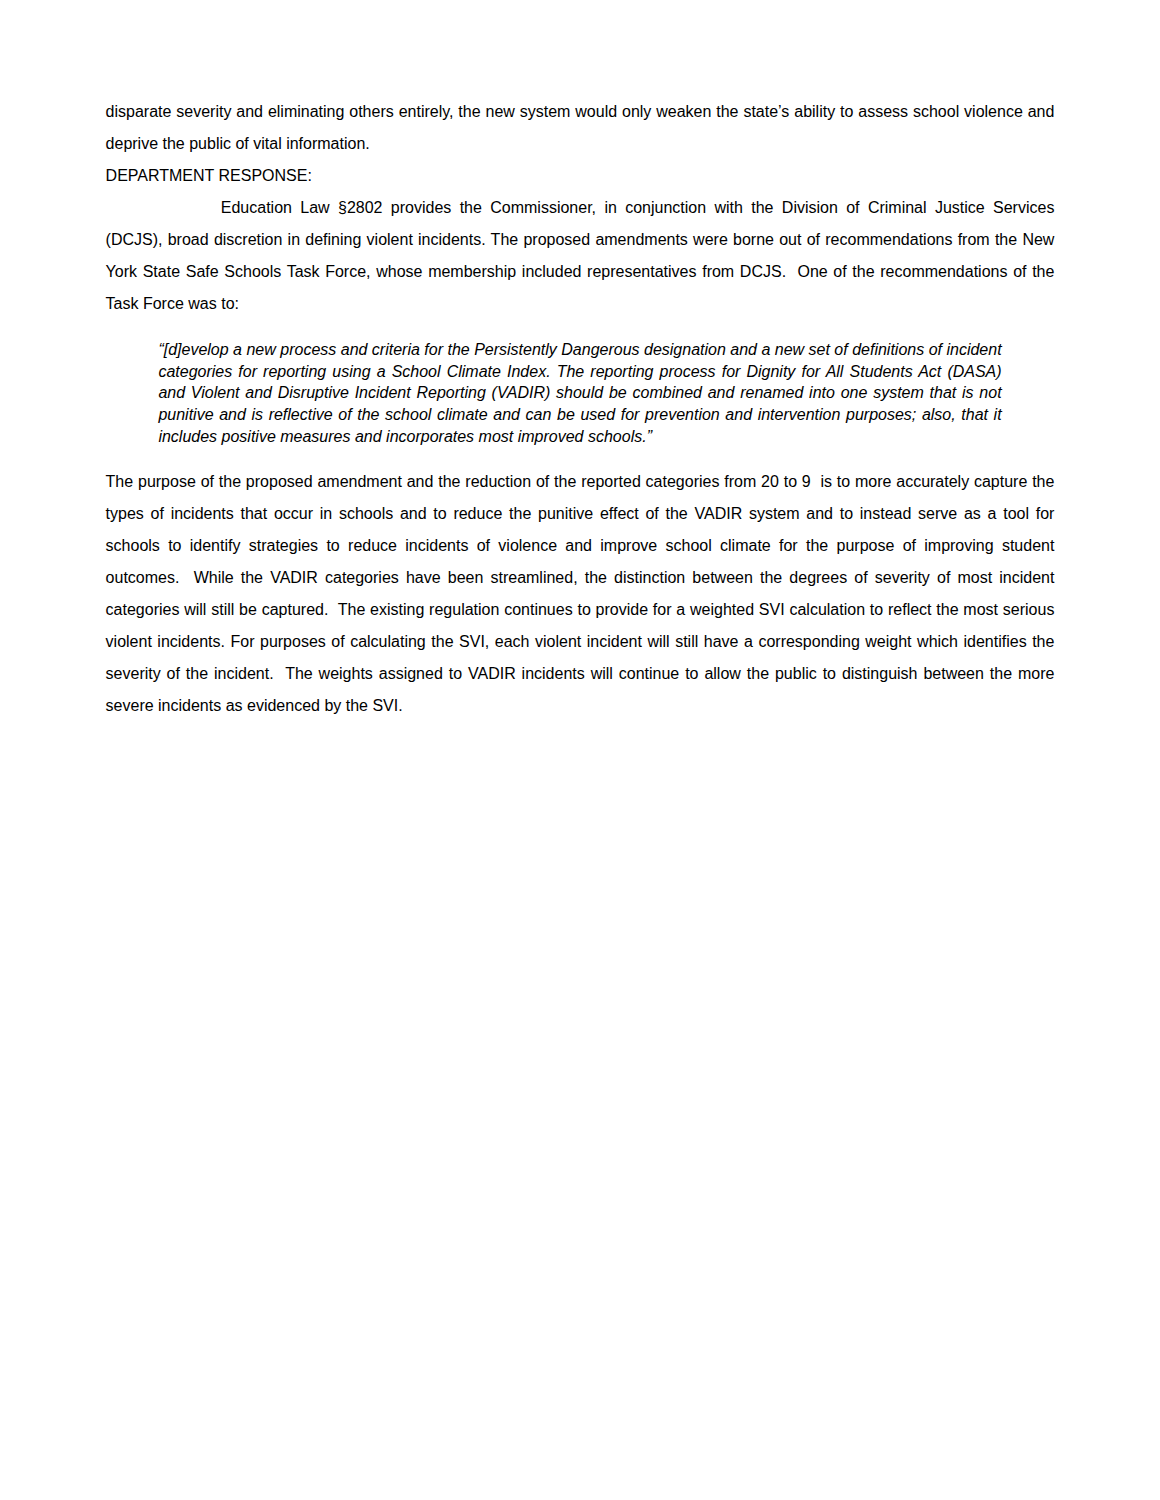disparate severity and eliminating others entirely, the new system would only weaken the state’s ability to assess school violence and deprive the public of vital information.
DEPARTMENT RESPONSE:
Education Law §2802 provides the Commissioner, in conjunction with the Division of Criminal Justice Services (DCJS), broad discretion in defining violent incidents. The proposed amendments were borne out of recommendations from the New York State Safe Schools Task Force, whose membership included representatives from DCJS. One of the recommendations of the Task Force was to:
“[d]evelop a new process and criteria for the Persistently Dangerous designation and a new set of definitions of incident categories for reporting using a School Climate Index. The reporting process for Dignity for All Students Act (DASA) and Violent and Disruptive Incident Reporting (VADIR) should be combined and renamed into one system that is not punitive and is reflective of the school climate and can be used for prevention and intervention purposes; also, that it includes positive measures and incorporates most improved schools.”
The purpose of the proposed amendment and the reduction of the reported categories from 20 to 9 is to more accurately capture the types of incidents that occur in schools and to reduce the punitive effect of the VADIR system and to instead serve as a tool for schools to identify strategies to reduce incidents of violence and improve school climate for the purpose of improving student outcomes. While the VADIR categories have been streamlined, the distinction between the degrees of severity of most incident categories will still be captured. The existing regulation continues to provide for a weighted SVI calculation to reflect the most serious violent incidents. For purposes of calculating the SVI, each violent incident will still have a corresponding weight which identifies the severity of the incident. The weights assigned to VADIR incidents will continue to allow the public to distinguish between the more severe incidents as evidenced by the SVI.